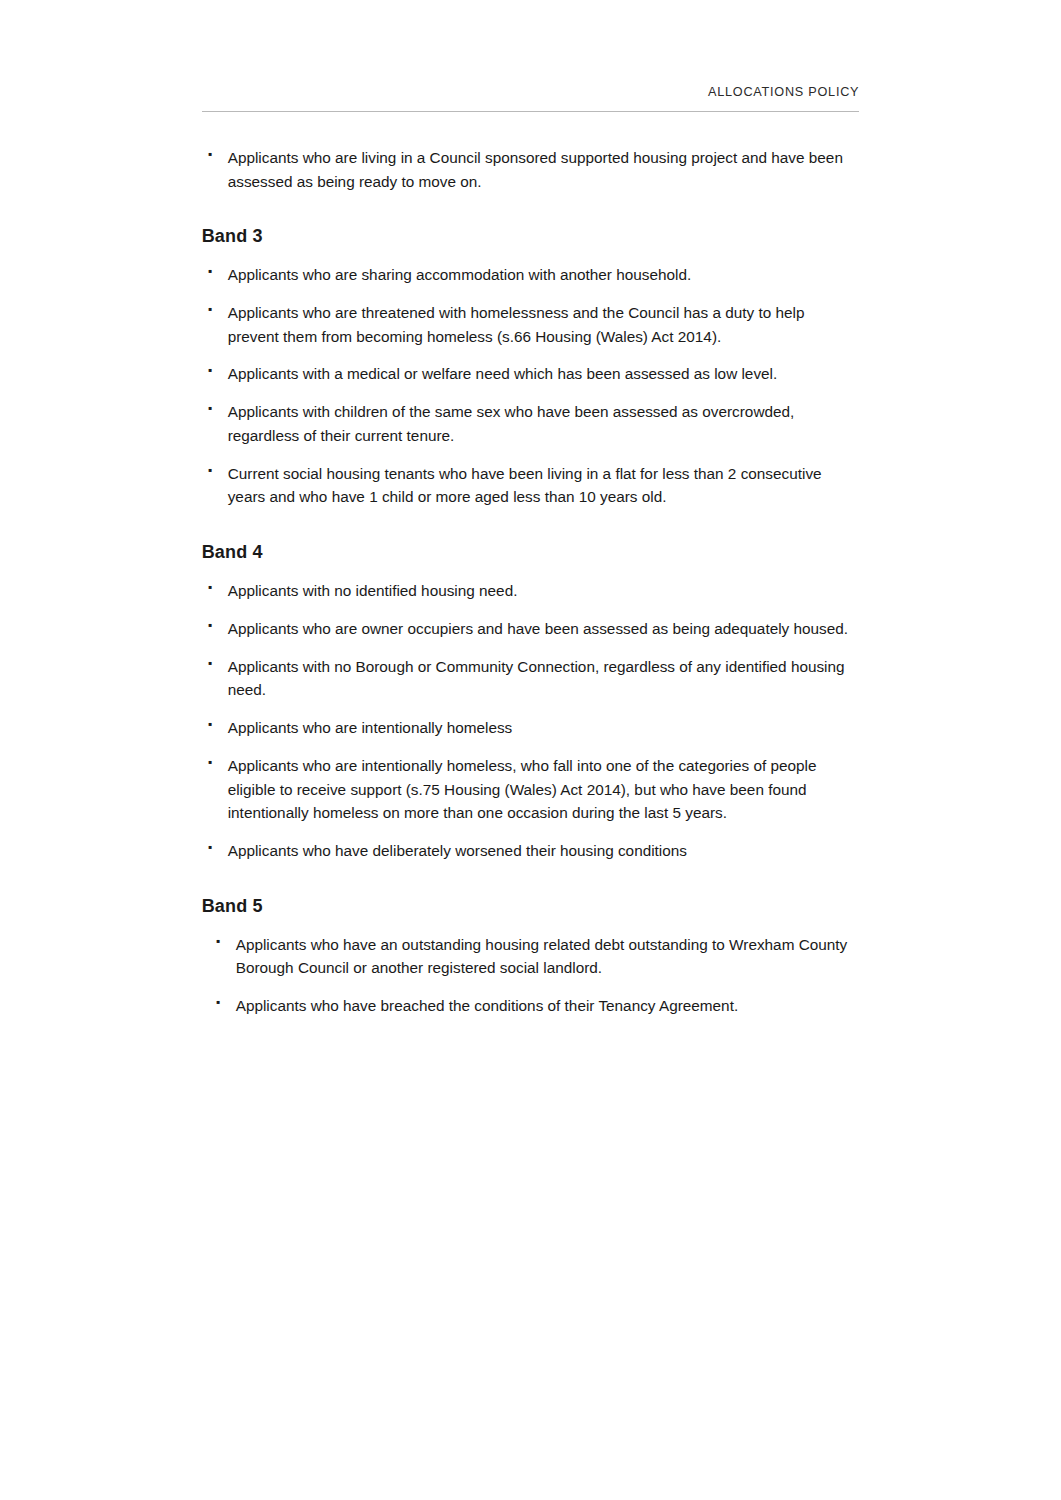ALLOCATIONS POLICY
Applicants who are living in a Council sponsored supported housing project and have been assessed as being ready to move on.
Band 3
Applicants who are sharing accommodation with another household.
Applicants who are threatened with homelessness and the Council has a duty to help prevent them from becoming homeless (s.66 Housing (Wales) Act 2014).
Applicants with a medical or welfare need which has been assessed as low level.
Applicants with children of the same sex who have been assessed as overcrowded, regardless of their current tenure.
Current social housing tenants who have been living in a flat for less than 2 consecutive years and who have 1 child or more aged less than 10 years old.
Band 4
Applicants with no identified housing need.
Applicants who are owner occupiers and have been assessed as being adequately housed.
Applicants with no Borough or Community Connection, regardless of any identified housing need.
Applicants who are intentionally homeless
Applicants who are intentionally homeless, who fall into one of the categories of people eligible to receive support (s.75 Housing (Wales) Act 2014), but who have been found intentionally homeless on more than one occasion during the last 5 years.
Applicants who have deliberately worsened their housing conditions
Band 5
Applicants who have an outstanding housing related debt outstanding to Wrexham County Borough Council or another registered social landlord.
Applicants who have breached the conditions of their Tenancy Agreement.